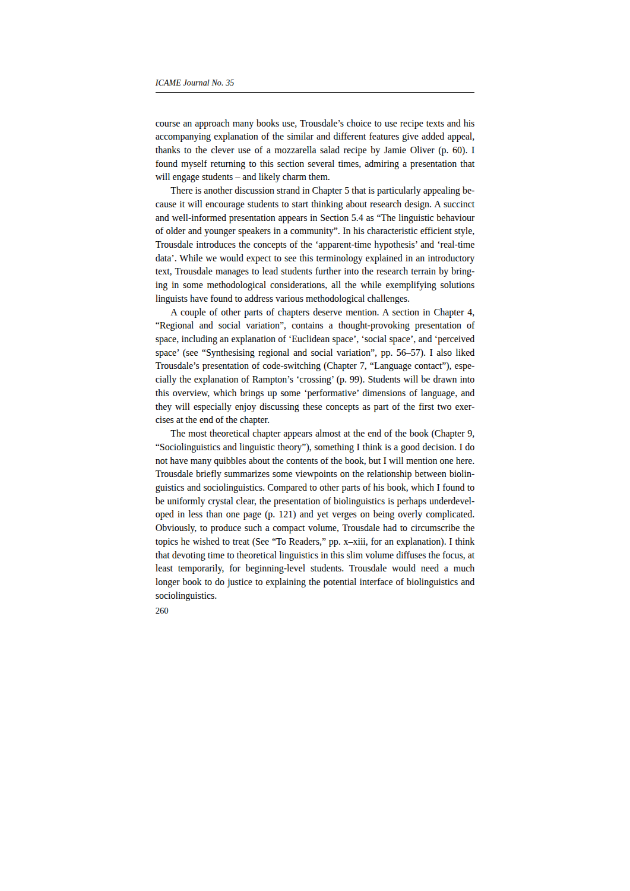ICAME Journal No. 35
course an approach many books use, Trousdale’s choice to use recipe texts and his accompanying explanation of the similar and different features give added appeal, thanks to the clever use of a mozzarella salad recipe by Jamie Oliver (p. 60). I found myself returning to this section several times, admiring a presentation that will engage students – and likely charm them.
There is another discussion strand in Chapter 5 that is particularly appealing because it will encourage students to start thinking about research design. A succinct and well-informed presentation appears in Section 5.4 as “The linguistic behaviour of older and younger speakers in a community”. In his characteristic efficient style, Trousdale introduces the concepts of the ‘apparent-time hypothesis’ and ‘real-time data’. While we would expect to see this terminology explained in an introductory text, Trousdale manages to lead students further into the research terrain by bringing in some methodological considerations, all the while exemplifying solutions linguists have found to address various methodological challenges.
A couple of other parts of chapters deserve mention. A section in Chapter 4, “Regional and social variation”, contains a thought-provoking presentation of space, including an explanation of ‘Euclidean space’, ‘social space’, and ‘perceived space’ (see “Synthesising regional and social variation”, pp. 56–57). I also liked Trousdale’s presentation of code-switching (Chapter 7, “Language contact”), especially the explanation of Rampton’s ‘crossing’ (p. 99). Students will be drawn into this overview, which brings up some ‘performative’ dimensions of language, and they will especially enjoy discussing these concepts as part of the first two exercises at the end of the chapter.
The most theoretical chapter appears almost at the end of the book (Chapter 9, “Sociolinguistics and linguistic theory”), something I think is a good decision. I do not have many quibbles about the contents of the book, but I will mention one here. Trousdale briefly summarizes some viewpoints on the relationship between biolinguistics and sociolinguistics. Compared to other parts of his book, which I found to be uniformly crystal clear, the presentation of biolinguistics is perhaps underdeveloped in less than one page (p. 121) and yet verges on being overly complicated. Obviously, to produce such a compact volume, Trousdale had to circumscribe the topics he wished to treat (See “To Readers,” pp. x–xiii, for an explanation). I think that devoting time to theoretical linguistics in this slim volume diffuses the focus, at least temporarily, for beginning-level students. Trousdale would need a much longer book to do justice to explaining the potential interface of biolinguistics and sociolinguistics.
260